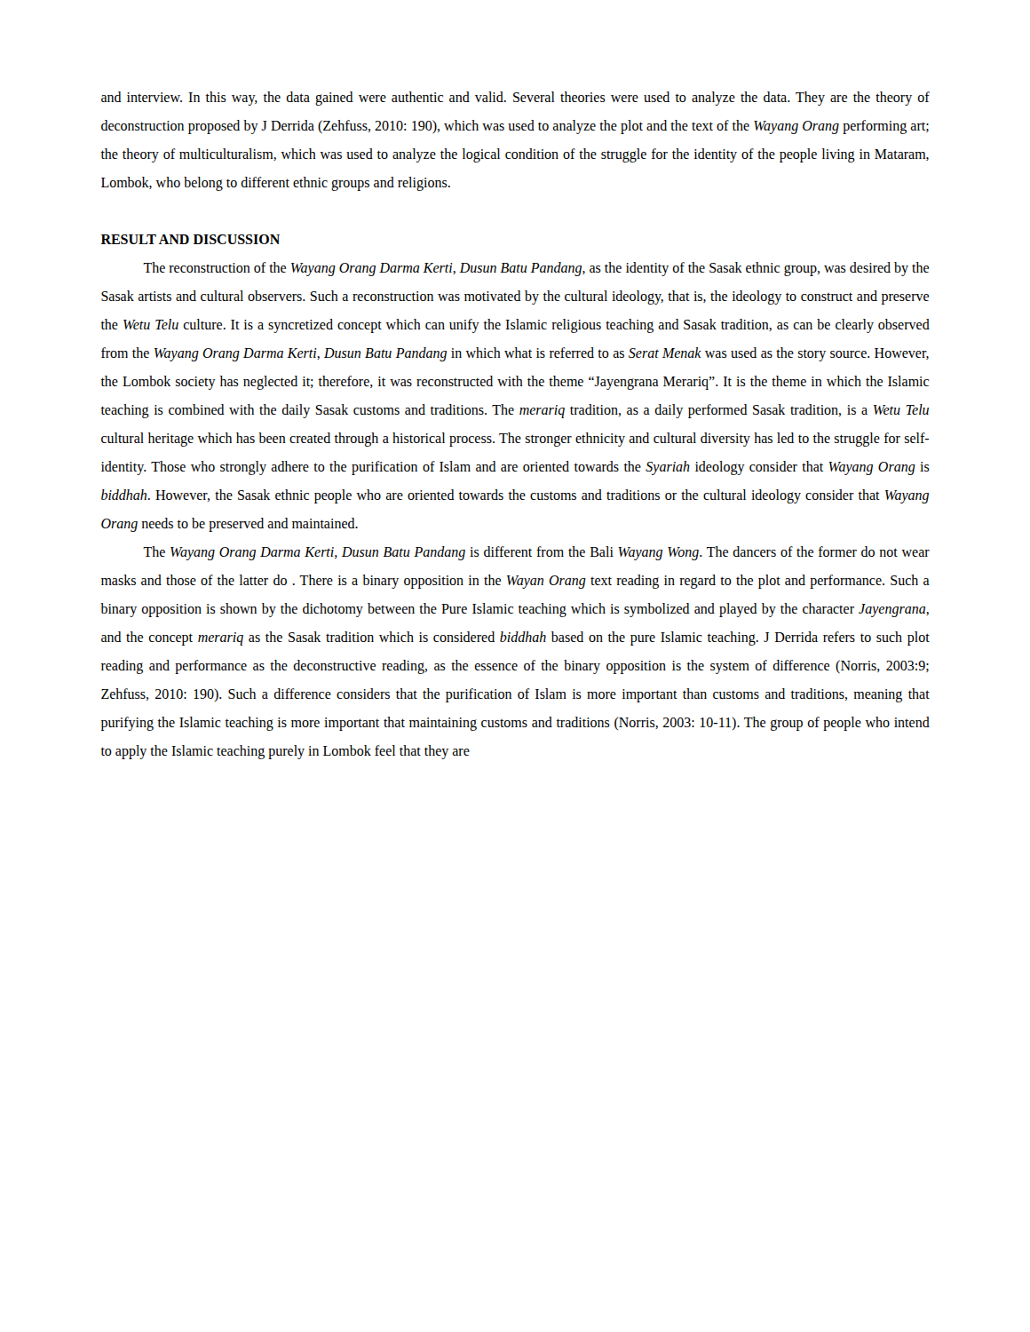and interview. In this way, the data gained were authentic and valid. Several theories were used to analyze the data. They are the theory of deconstruction proposed by J Derrida (Zehfuss, 2010: 190), which was used to analyze the plot and the text of the Wayang Orang performing art; the theory of multiculturalism, which was used to analyze the logical condition of the struggle for the identity of the people living in Mataram, Lombok, who belong to different ethnic groups and religions.
RESULT AND DISCUSSION
The reconstruction of the Wayang Orang Darma Kerti, Dusun Batu Pandang, as the identity of the Sasak ethnic group, was desired by the Sasak artists and cultural observers. Such a reconstruction was motivated by the cultural ideology, that is, the ideology to construct and preserve the Wetu Telu culture. It is a syncretized concept which can unify the Islamic religious teaching and Sasak tradition, as can be clearly observed from the Wayang Orang Darma Kerti, Dusun Batu Pandang in which what is referred to as Serat Menak was used as the story source. However, the Lombok society has neglected it; therefore, it was reconstructed with the theme “Jayengrana Merariq”. It is the theme in which the Islamic teaching is combined with the daily Sasak customs and traditions. The merariq tradition, as a daily performed Sasak tradition, is a Wetu Telu cultural heritage which has been created through a historical process. The stronger ethnicity and cultural diversity has led to the struggle for self-identity. Those who strongly adhere to the purification of Islam and are oriented towards the Syariah ideology consider that Wayang Orang is biddhah. However, the Sasak ethnic people who are oriented towards the customs and traditions or the cultural ideology consider that Wayang Orang needs to be preserved and maintained.
The Wayang Orang Darma Kerti, Dusun Batu Pandang is different from the Bali Wayang Wong. The dancers of the former do not wear masks and those of the latter do . There is a binary opposition in the Wayan Orang text reading in regard to the plot and performance. Such a binary opposition is shown by the dichotomy between the Pure Islamic teaching which is symbolized and played by the character Jayengrana, and the concept merariq as the Sasak tradition which is considered biddhah based on the pure Islamic teaching. J Derrida refers to such plot reading and performance as the deconstructive reading, as the essence of the binary opposition is the system of difference (Norris, 2003:9; Zehfuss, 2010: 190). Such a difference considers that the purification of Islam is more important than customs and traditions, meaning that purifying the Islamic teaching is more important that maintaining customs and traditions (Norris, 2003: 10-11). The group of people who intend to apply the Islamic teaching purely in Lombok feel that they are